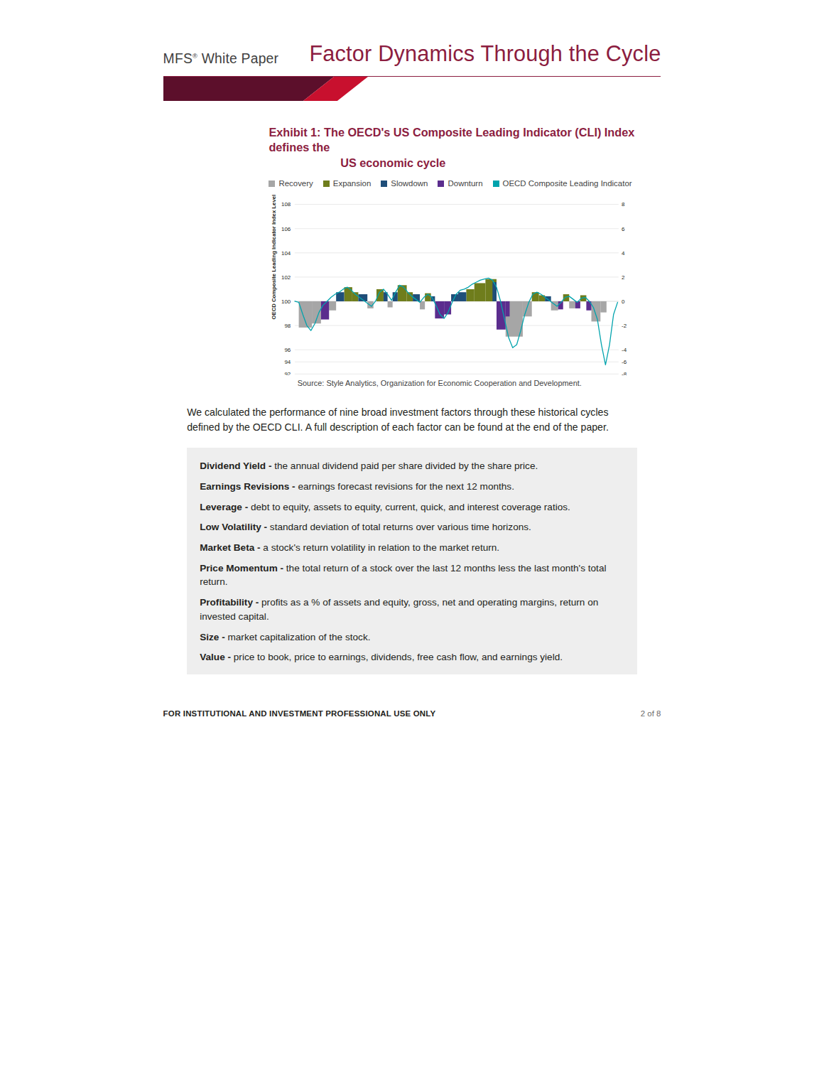MFS® White Paper
Factor Dynamics Through the Cycle
Exhibit 1: The OECD's US Composite Leading Indicator (CLI) Index defines the US economic cycle
Recovery Expansion Slowdown Downturn OECD Composite Leading Indicator
OECD Composite Leading Indicator Index Level 108 106 104 102 100 98 96 94 92 8 6 4 2 0 -2 -4 -6 -8 1989 1991 1993 1995 1997 1999 2001 2003 2005 2007 2009 2011 2012 2015 2017 2019 2021
Source: Style Analytics, Organization for Economic Cooperation and Development.
We calculated the performance of nine broad investment factors through these historical cycles defined by the OECD CLI. A full description of each factor can be found at the end of the paper.
Dividend Yield - the annual dividend paid per share divided by the share price.
Earnings Revisions - earnings forecast revisions for the next 12 months.
Leverage - debt to equity, assets to equity, current, quick, and interest coverage ratios.
Low Volatility - standard deviation of total returns over various time horizons.
Market Beta - a stock's return volatility in relation to the market return.
Price Momentum - the total return of a stock over the last 12 months less the last month's total return.
Profitability - profits as a % of assets and equity, gross, net and operating margins, return on invested capital.
Size - market capitalization of the stock.
Value - price to book, price to earnings, dividends, free cash flow, and earnings yield.
FOR INSTITUTIONAL AND INVESTMENT PROFESSIONAL USE ONLY
2 of 8